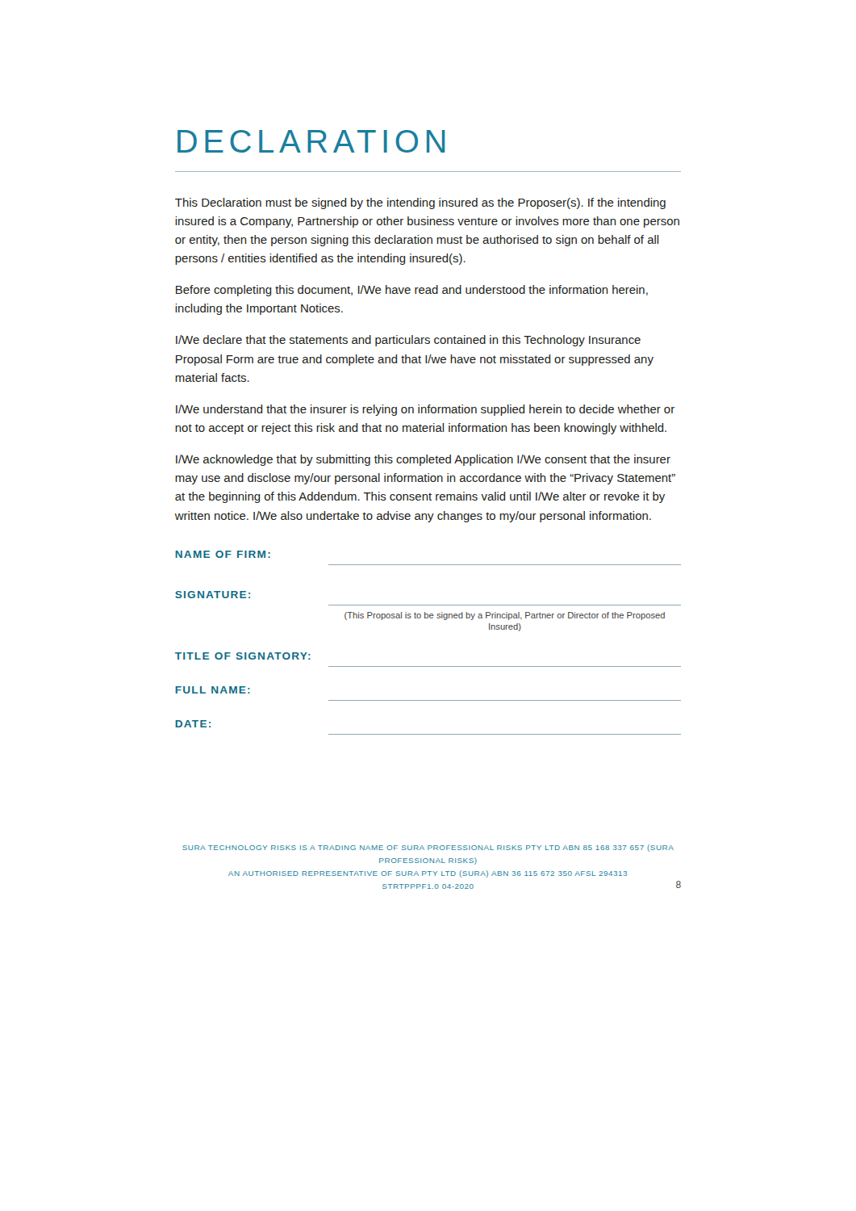Declaration
This Declaration must be signed by the intending insured as the Proposer(s). If the intending insured is a Company, Partnership or other business venture or involves more than one person or entity, then the person signing this declaration must be authorised to sign on behalf of all persons / entities identified as the intending insured(s).
Before completing this document, I/We have read and understood the information herein, including the Important Notices.
I/We declare that the statements and particulars contained in this Technology Insurance Proposal Form are true and complete and that I/we have not misstated or suppressed any material facts.
I/We understand that the insurer is relying on information supplied herein to decide whether or not to accept or reject this risk and that no material information has been knowingly withheld.
I/We acknowledge that by submitting this completed Application I/We consent that the insurer may use and disclose my/our personal information in accordance with the “Privacy Statement” at the beginning of this Addendum. This consent remains valid until I/We alter or revoke it by written notice. I/We also undertake to advise any changes to my/our personal information.
Name of Firm:
Signature:
(This Proposal is to be signed by a Principal, Partner or Director of the Proposed Insured)
Title of Signatory:
Full Name:
Date:
SURA Technology Risks is a trading name of SURA Professional Risks Pty Ltd ABN 85 168 337 657 (SURA Professional Risks)
an Authorised Representative of SURA Pty Ltd (SURA) ABN 36 115 672 350 AFSL 294313
STRTPPPF1.0 04-20208